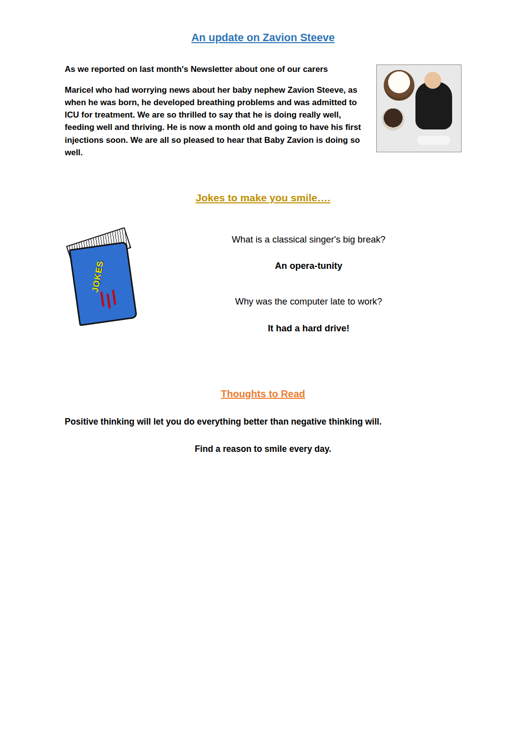An update on Zavion Steeve
As we reported on last month's Newsletter about one of our carers
Maricel who had worrying news about her baby nephew Zavion Steeve, as when he was born, he developed breathing problems and was admitted to ICU for treatment. We are so thrilled to say that he is doing really well, feeding well and thriving. He is now a month old and going to have his first injections soon. We are all so pleased to hear that Baby Zavion is doing so well.
Jokes to make you smile….
JOKES
What is a classical singer's big break?
An opera-tunity
Why was the computer late to work?
It had a hard drive!
Thoughts to Read
Positive thinking will let you do everything better than negative thinking will.
Find a reason to smile every day.